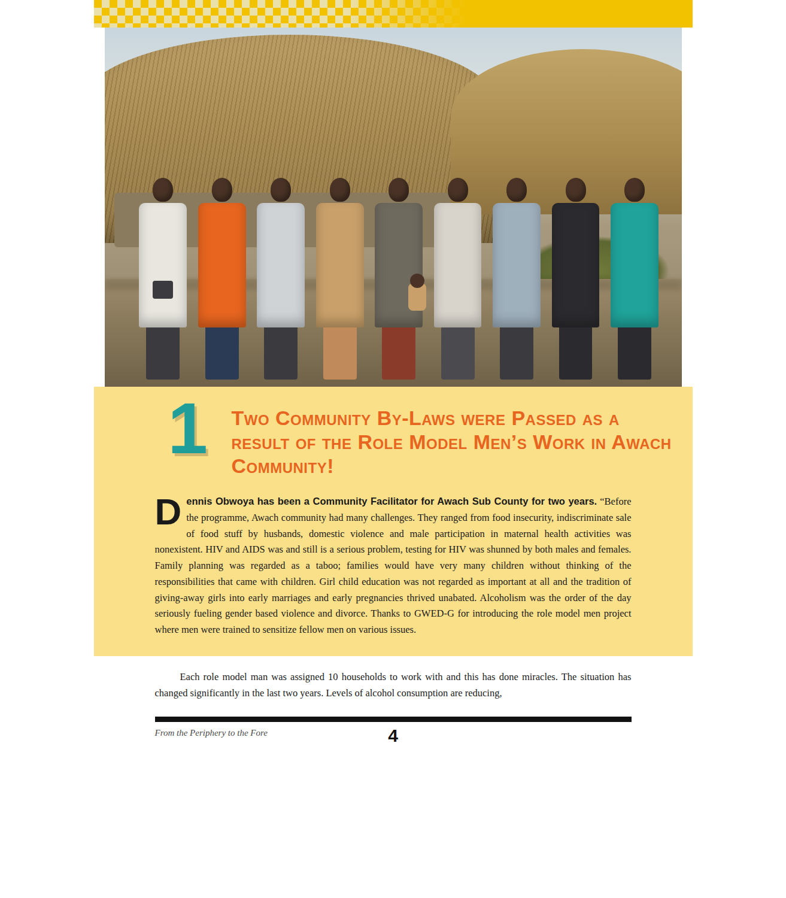1
Two Community By-Laws were Passed as a result of the Role Model Men’s Work in Awach Community!
Dennis Obwoya has been a Community Facilitator for Awach Sub County for two years. “Before the programme, Awach community had many challenges. They ranged from food insecurity, indiscriminate sale of food stuff by husbands, domestic violence and male participation in maternal health activities was nonexistent. HIV and AIDS was and still is a serious problem, testing for HIV was shunned by both males and females. Family planning was regarded as a taboo; families would have very many children without thinking of the responsibilities that came with children. Girl child education was not regarded as important at all and the tradition of giving-away girls into early marriages and early pregnancies thrived unabated. Alcoholism was the order of the day seriously fueling gender based violence and divorce. Thanks to GWED-G for introducing the role model men project where men were trained to sensitize fellow men on various issues.
Each role model man was assigned 10 households to work with and this has done miracles. The situation has changed significantly in the last two years. Levels of alcohol consumption are reducing,
From the Periphery to the Fore
4